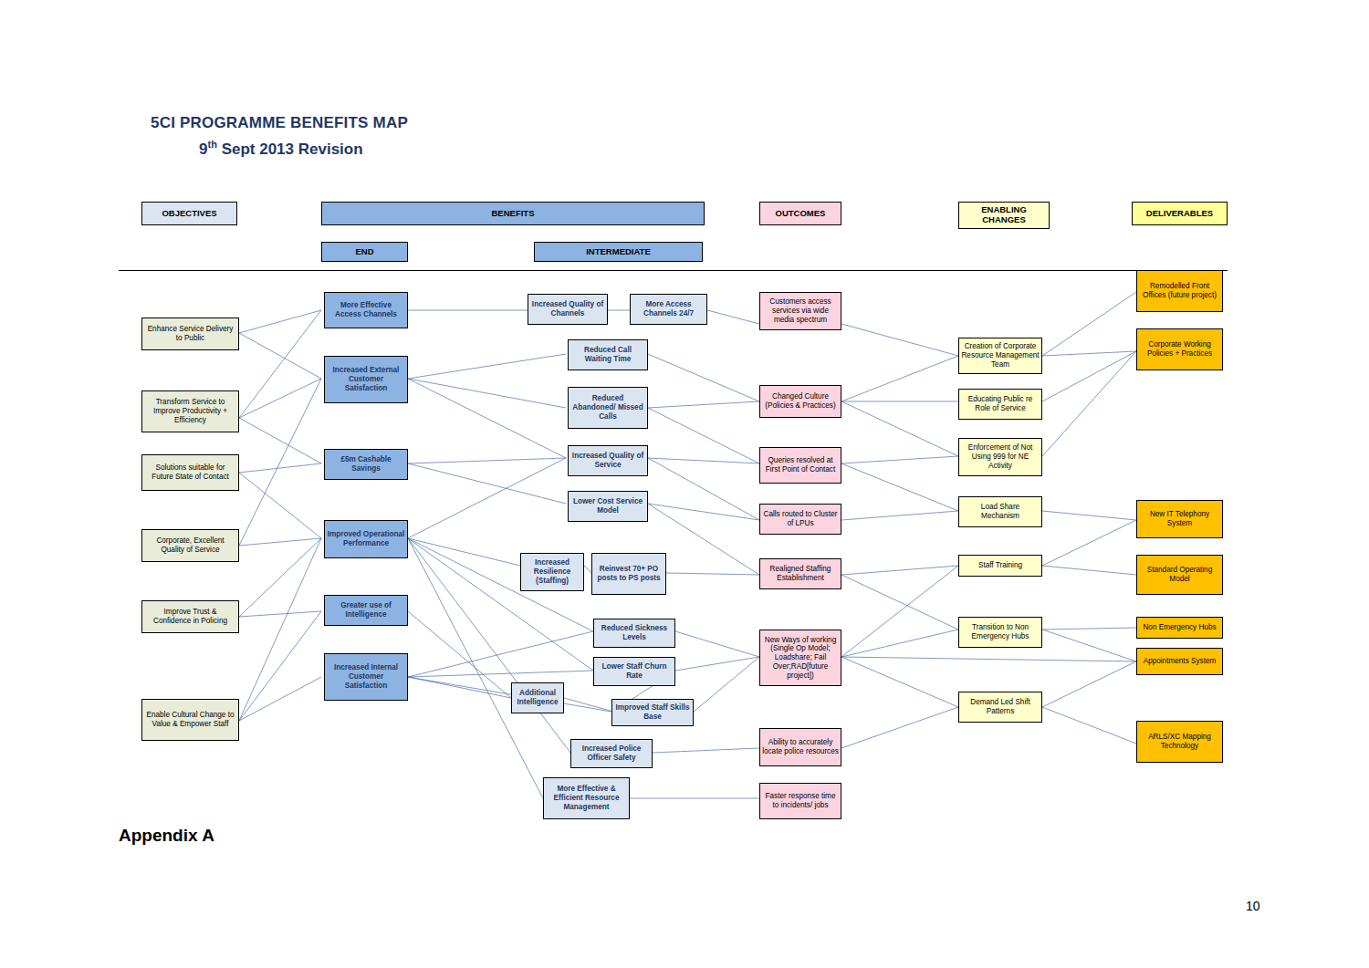5CI PROGRAMME BENEFITS MAP
9th Sept 2013 Revision
OBJECTIVES
BENEFITS
OUTCOMES
ENABLING
CHANGES
DELIVERABLES
END
INTERMEDIATE
Enhance Service Delivery to Public
Transform Service to Improve Productivity + Efficiency
Solutions suitable for Future State of Contact
Corporate, Excellent Quality of Service
Improve Trust & Confidence in Policing
Enable Cultural Change to Value & Empower Staff
More Effective Access Channels
Increased External Customer Satisfaction
£5m Cashable Savings
Improved Operational Performance
Greater use of Intelligence
Increased Internal Customer Satisfaction
Increased Quality of Channels
More Access Channels 24/7
Reduced Call Waiting Time
Reduced Abandoned/ Missed Calls
Increased Quality of Service
Lower Cost Service Model
Increased Resilience (Staffing)
Reinvest 70+ PO posts to PS posts
Reduced Sickness Levels
Lower Staff Churn Rate
Additional Intelligence
Improved Staff Skills Base
Increased Police Officer Safety
More Effective & Efficient Resource Management
Customers access services via wide media spectrum
Changed Culture (Policies & Practices)
Queries resolved at First Point of Contact
Calls routed to Cluster of LPUs
Realigned Staffing Establishment
New Ways of working (Single Op Model; Loadshare; Fail Over;RAD[future project])
Ability to accurately locate police resources
Faster response time to incidents/ jobs
Creation of Corporate Resource Management Team
Educating Public re Role of Service
Enforcement of Not Using 999 for NE Activity
Load Share Mechanism
Staff Training
Transition to Non Emergency Hubs
Demand Led Shift Patterns
Remodelled Front Offices (future project)
Corporate Working Policies + Practices
New IT Telephony System
Standard Operating Model
Non Emergency Hubs
Appointments System
ARLS/XC Mapping Technology
Appendix A
10